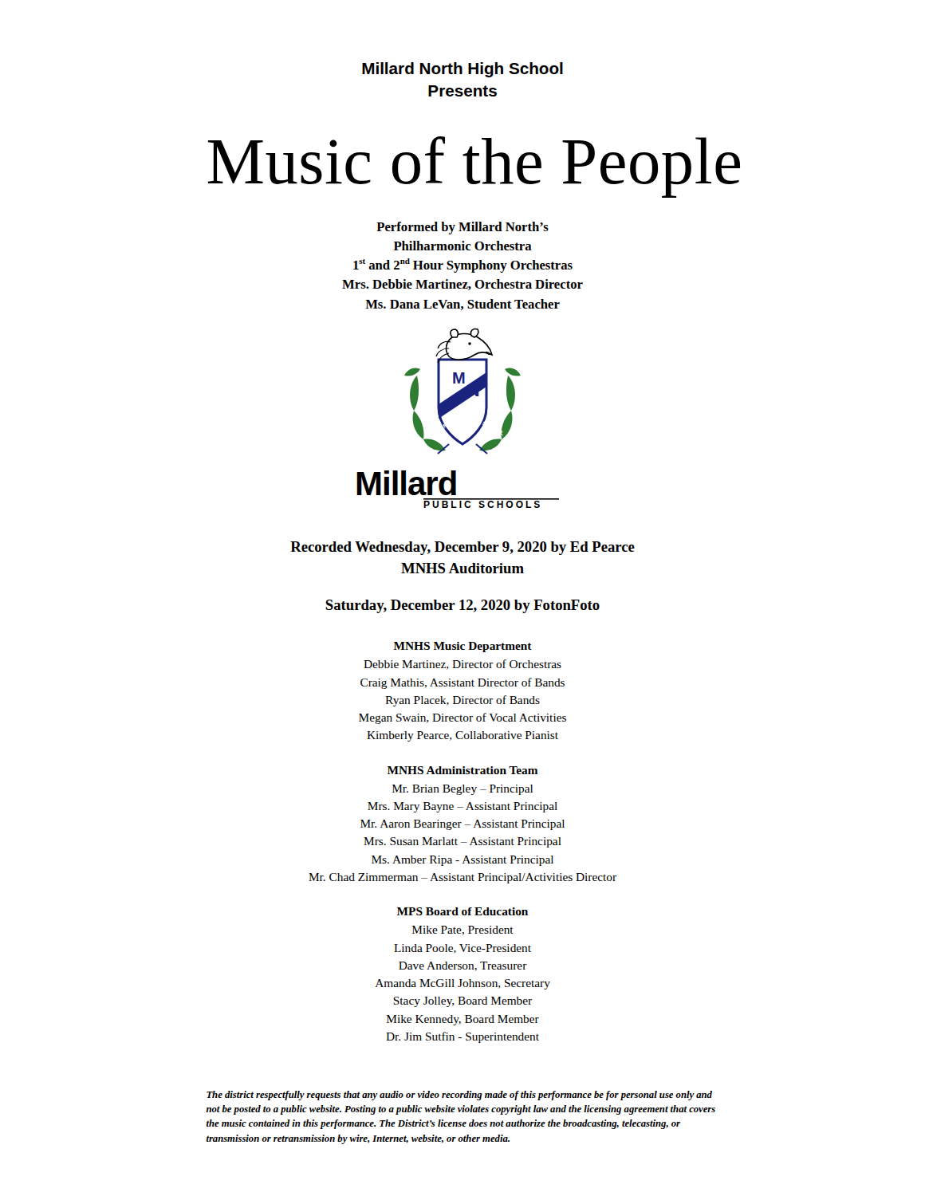Millard North High School
Presents
Music of the People
Performed by Millard North’s
Philharmonic Orchestra
1st and 2nd Hour Symphony Orchestras
Mrs. Debbie Martinez, Orchestra Director
Ms. Dana LeVan, Student Teacher
M N NORTH HIGH SCHOOL Millard M PUBLIC SCHOOLS
Recorded Wednesday, December 9, 2020 by Ed Pearce
MNHS Auditorium
Saturday, December 12, 2020 by FotonFoto
MNHS Music Department Debbie Martinez, Director of Orchestras
Craig Mathis, Assistant Director of Bands
Ryan Placek, Director of Bands
Megan Swain, Director of Vocal Activities
Kimberly Pearce, Collaborative Pianist
MNHS Administration Team Mr. Brian Begley – Principal
Mrs. Mary Bayne – Assistant Principal
Mr. Aaron Bearinger – Assistant Principal
Mrs. Susan Marlatt – Assistant Principal
Ms. Amber Ripa - Assistant Principal
Mr. Chad Zimmerman – Assistant Principal/Activities Director
MPS Board of Education Mike Pate, President
Linda Poole, Vice-President
Dave Anderson, Treasurer
Amanda McGill Johnson, Secretary
Stacy Jolley, Board Member
Mike Kennedy, Board Member
Dr. Jim Sutfin - Superintendent
The district respectfully requests that any audio or video recording made of this performance be for personal use only and not be posted to a public website. Posting to a public website violates copyright law and the licensing agreement that covers the music contained in this performance. The District’s license does not authorize the broadcasting, telecasting, or transmission or retransmission by wire, Internet, website, or other media.